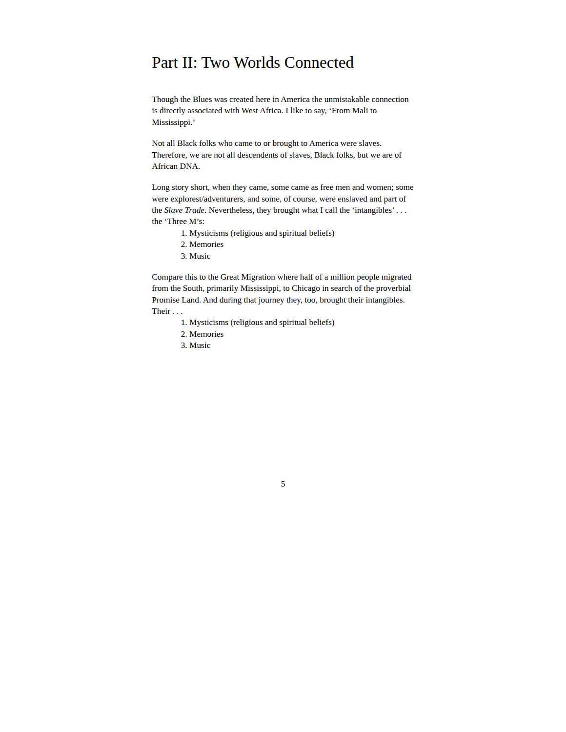Part II: Two Worlds Connected
Though the Blues was created here in America the unmistakable connection is directly associated with West Africa. I like to say, ‘From Mali to Mississippi.’
Not all Black folks who came to or brought to America were slaves. Therefore, we are not all descendents of slaves, Black folks, but we are of African DNA.
Long story short, when they came, some came as free men and women; some were explorest/adventurers, and some, of course, were enslaved and part of the Slave Trade. Nevertheless, they brought what I call the ‘intangibles’ . . . the ‘Three M’s:
1. Mysticisms (religious and spiritual beliefs)
2. Memories
3. Music
Compare this to the Great Migration where half of a million people migrated from the South, primarily Mississippi, to Chicago in search of the proverbial Promise Land. And during that journey they, too, brought their intangibles. Their . . .
1. Mysticisms (religious and spiritual beliefs)
2. Memories
3. Music
5